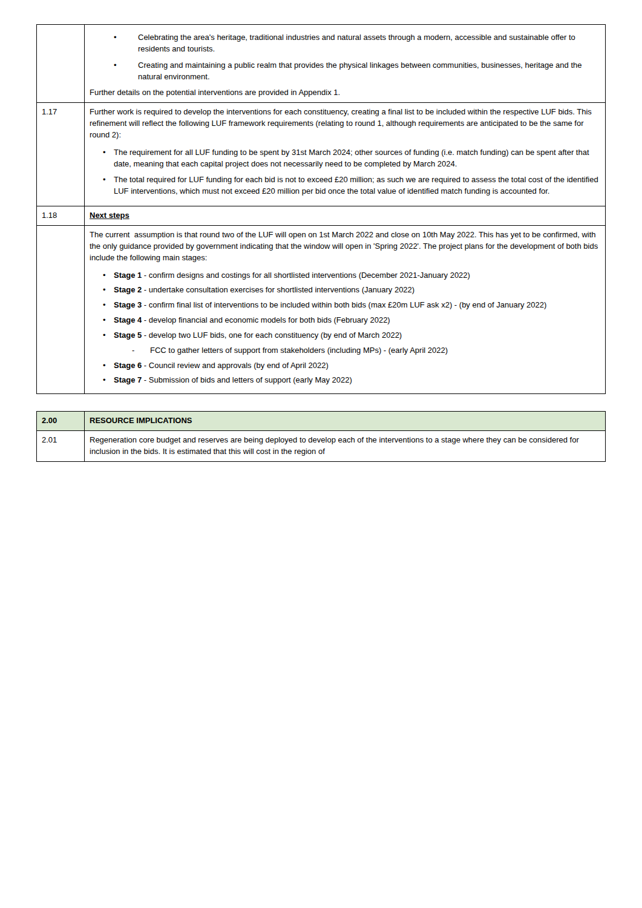| | Celebrating the area's heritage, traditional industries and natural assets through a modern, accessible and sustainable offer to residents and tourists. Creating and maintaining a public realm that provides the physical linkages between communities, businesses, heritage and the natural environment. Further details on the potential interventions are provided in Appendix 1. |
| 1.17 | Further work is required to develop the interventions for each constituency, creating a final list to be included within the respective LUF bids. This refinement will reflect the following LUF framework requirements (relating to round 1, although requirements are anticipated to be the same for round 2): The requirement for all LUF funding to be spent by 31st March 2024; other sources of funding (i.e. match funding) can be spent after that date, meaning that each capital project does not necessarily need to be completed by March 2024. The total required for LUF funding for each bid is not to exceed £20 million; as such we are required to assess the total cost of the identified LUF interventions, which must not exceed £20 million per bid once the total value of identified match funding is accounted for. |
| 1.18 | Next steps |
| | The current assumption is that round two of the LUF will open on 1st March 2022 and close on 10th May 2022. This has yet to be confirmed, with the only guidance provided by government indicating that the window will open in 'Spring 2022'. The project plans for the development of both bids include the following main stages: Stage 1 - confirm designs and costings for all shortlisted interventions (December 2021-January 2022) Stage 2 - undertake consultation exercises for shortlisted interventions (January 2022) Stage 3 - confirm final list of interventions to be included within both bids (max £20m LUF ask x2) - (by end of January 2022) Stage 4 - develop financial and economic models for both bids (February 2022) Stage 5 - develop two LUF bids, one for each constituency (by end of March 2022) FCC to gather letters of support from stakeholders (including MPs) - (early April 2022) Stage 6 - Council review and approvals (by end of April 2022) Stage 7 - Submission of bids and letters of support (early May 2022) |
| 2.00 | RESOURCE IMPLICATIONS |
| 2.01 | Regeneration core budget and reserves are being deployed to develop each of the interventions to a stage where they can be considered for inclusion in the bids. It is estimated that this will cost in the region of |